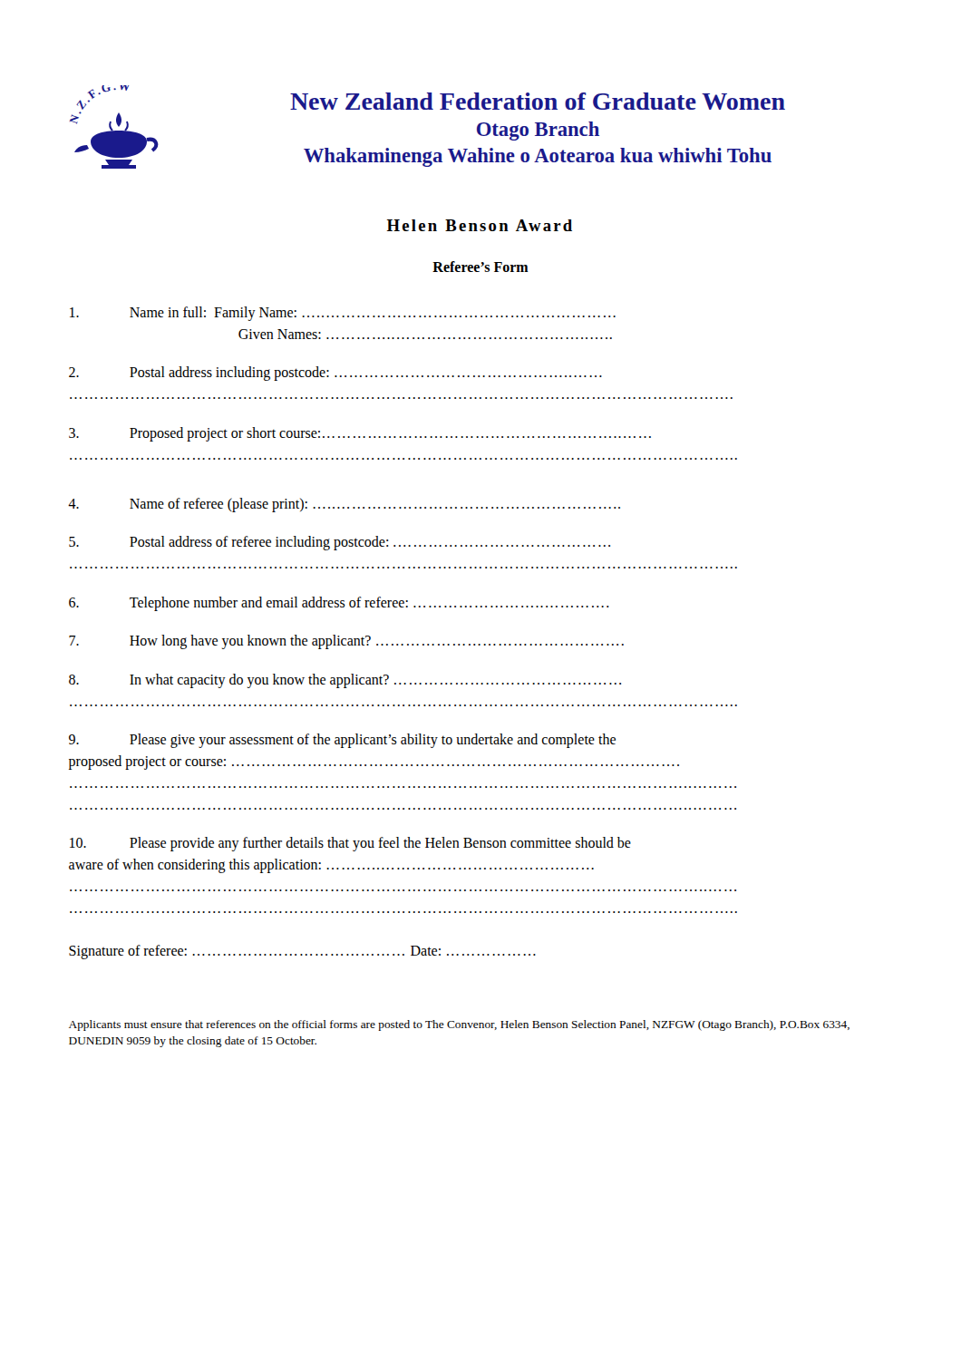N.Z.F.G.W
New Zealand Federation of Graduate Women
Otago Branch
Whakaminenga Wahine o Aotearoa kua whiwhi Tohu
Helen Benson Award
Referee’s Form
1. Name in full: Family Name: …..…………………………………………………
Given Names: …………..………………………………..…..
2. Postal address including postcode: ………………………………………..…… ………………………………………………………………………………………………………………….
3. Proposed project or short course:…………………………………………………..…… …………………………………………………………………………………………………………………..
4. Name of referee (please print): …..………………………………………………..
5. Postal address of referee including postcode: .…………………………………… …………………………………………………………………………………………………………………..
6. Telephone number and email address of referee: ……………………..………….
7. How long have you known the applicant? ………………………………………….
8. In what capacity do you know the applicant? ……………………………………… …………………………………………………………………………………………………………………..
9. Please give your assessment of the applicant’s ability to undertake and complete the proposed project or course: ……………………………………………………………………………. …………………………………………………………………………………………………………..……… …………………………………………………………………………………………………………..………
10. Please provide any further details that you feel the Helen Benson committee should be aware of when considering this application: ………..…………………………………… ……………………………………………………………………………………………………………..…… …………………………………………………………………………………………………………………..
Signature of referee: …………………………………… Date: ………………
Applicants must ensure that references on the official forms are posted to The Convenor, Helen Benson Selection Panel, NZFGW (Otago Branch), P.O.Box 6334, DUNEDIN 9059 by the closing date of 15 October.